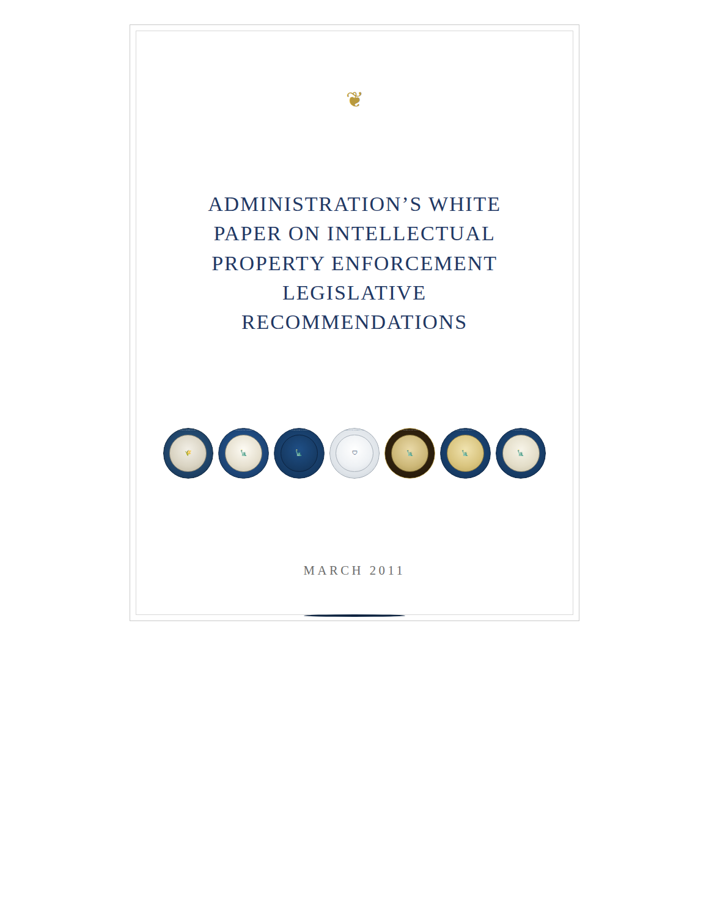❦
Administration’s White Paper on Intellectual Property Enforcement Legislative Recommendations
United States Department of Agriculture
🌾
Department of Commerce
🗽
Health & Human Services
🗽
U.S. Department of Homeland Security
🛡
Department of Justice
🗽
Department of State
🗽
Executive Office of the President
🗽
March 2011
Executive Office of the President
of the United States
🦅
★ ★ ★ ★ ★ ★ ★ ★ ★
🌿
🌿
Cover page of the Administration’s White Paper on Intellectual Property Enforcement Legislative Recommendations, March 2011, issued by the Executive Office of the President of the United States.